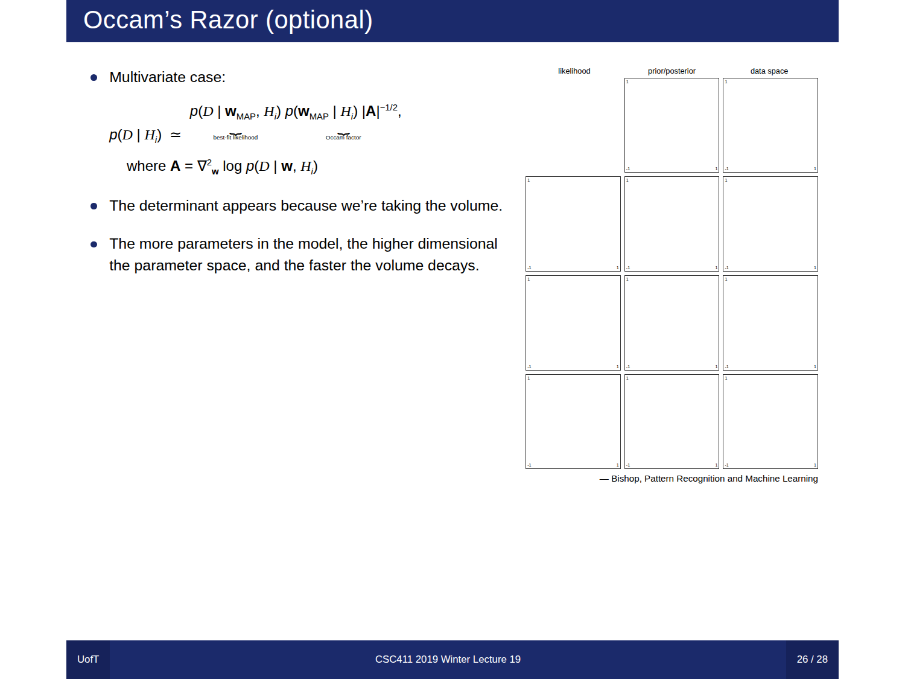Occam’s Razor (optional)
Multivariate case:
p(D | Hi) ≃ p(D | wMAP, Hi) ⏟ best-fit likelihood p(wMAP | Hi) |A|−1/2, ⏟ Occam factor
where A = ∇2w log p(D | w, Hi)
The determinant appears because we’re taking the volume.
The more parameters in the model, the higher dimensional the parameter space, and the faster the volume decays.
likelihood
prior/posterior
data space
1-11 w10 w0
1-11 y 0 x
1-11 w10 w0
1-11 w10 w0
1-11 y 0 x
1-11 w10 w0
1-11 w10 w0
1-11 y 0 x
1-11 w10 w0
1-11 w10 w0
1-11 y 0 x
— Bishop, Pattern Recognition and Machine Learning
UofT
CSC411 2019 Winter Lecture 19
26 / 28